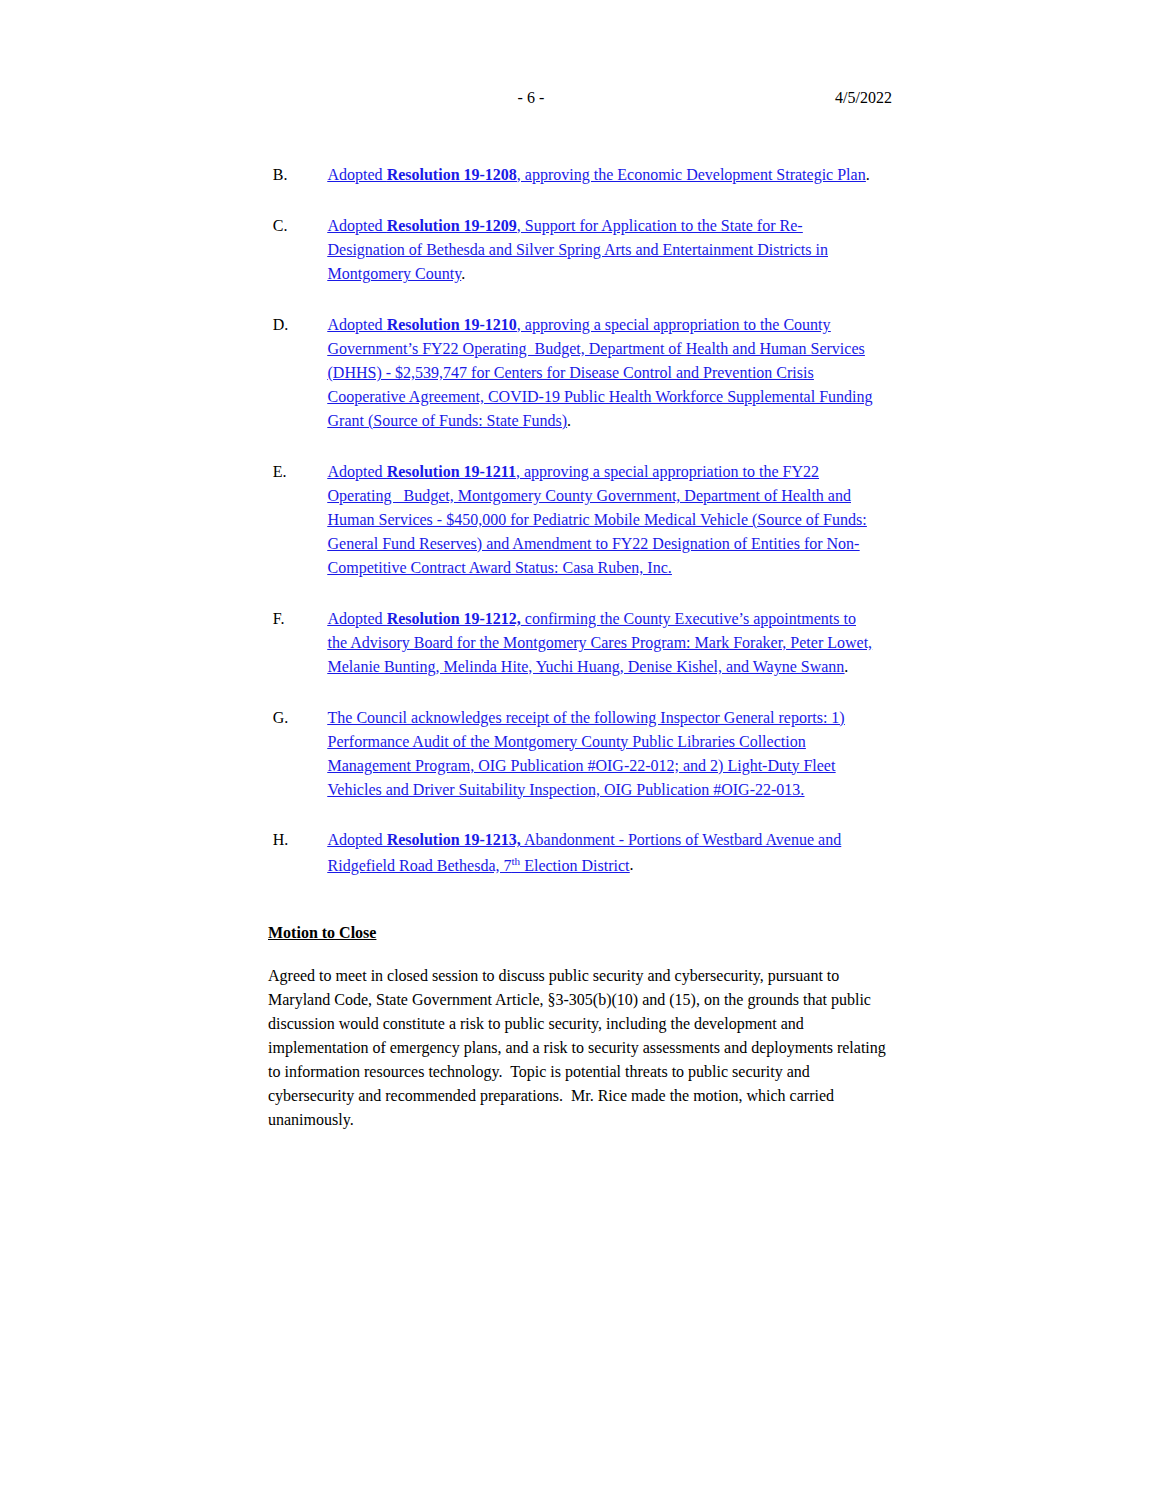- 6 - 4/5/2022
B.
Adopted Resolution 19-1208, approving the Economic Development Strategic Plan.
C.
Adopted Resolution 19-1209, Support for Application to the State for Re-Designation of Bethesda and Silver Spring Arts and Entertainment Districts in Montgomery County.
D.
Adopted Resolution 19-1210, approving a special appropriation to the County Government’s FY22 Operating Budget, Department of Health and Human Services (DHHS) - $2,539,747 for Centers for Disease Control and Prevention Crisis Cooperative Agreement, COVID-19 Public Health Workforce Supplemental Funding Grant (Source of Funds: State Funds).
E.
Adopted Resolution 19-1211, approving a special appropriation to the FY22 Operating Budget, Montgomery County Government, Department of Health and Human Services - $450,000 for Pediatric Mobile Medical Vehicle (Source of Funds: General Fund Reserves) and Amendment to FY22 Designation of Entities for Non-Competitive Contract Award Status: Casa Ruben, Inc.
F.
Adopted Resolution 19-1212, confirming the County Executive’s appointments to the Advisory Board for the Montgomery Cares Program: Mark Foraker, Peter Lowet, Melanie Bunting, Melinda Hite, Yuchi Huang, Denise Kishel, and Wayne Swann.
G.
The Council acknowledges receipt of the following Inspector General reports: 1) Performance Audit of the Montgomery County Public Libraries Collection Management Program, OIG Publication #OIG-22-012; and 2) Light-Duty Fleet Vehicles and Driver Suitability Inspection, OIG Publication #OIG-22-013.
H.
Adopted Resolution 19-1213, Abandonment - Portions of Westbard Avenue and Ridgefield Road Bethesda, 7th Election District.
Motion to Close
Agreed to meet in closed session to discuss public security and cybersecurity, pursuant to Maryland Code, State Government Article, §3-305(b)(10) and (15), on the grounds that public discussion would constitute a risk to public security, including the development and implementation of emergency plans, and a risk to security assessments and deployments relating to information resources technology. Topic is potential threats to public security and cybersecurity and recommended preparations. Mr. Rice made the motion, which carried unanimously.